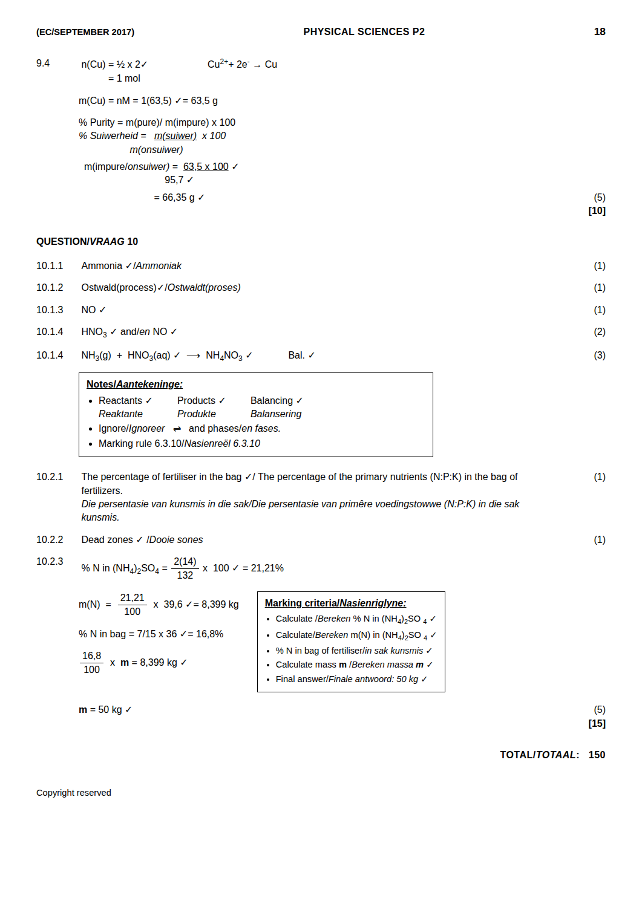(EC/SEPTEMBER 2017) PHYSICAL SCIENCES P2 18
9.4 n(Cu) = ½ x 2✓ Cu2++ 2e- → Cu
= 1 mol
m(Cu) = nM = 1(63,5) ✓= 63,5 g
% Purity = m(pure)/ m(impure) x 100
% Suiwerheid = m(suiwer) x 100
m(onsuiwer)
m(impure/onsuiwer) = 63,5 x 100 ✓
95,7 ✓
= 66,35 g ✓ (5)
[10]
QUESTION/VRAAG 10
10.1.1 Ammonia ✓/Ammoniak (1)
10.1.2 Ostwald(process)✓/Ostwaldt(proses) (1)
10.1.3 NO ✓ (1)
10.1.4 HNO3 ✓ and/en NO ✓ (2)
10.1.4 NH3(g) + HNO3(aq) ✓ ⟶ NH4NO3 ✓ Bal. ✓ (3)
Notes/Aantekeninge:
Reactants ✓
Reaktante Products ✓
Produkte Balancing ✓
Balansering
Ignore/Ignoreer ⇌ and phases/en fases.
Marking rule 6.3.10/Nasienreël 6.3.10
10.2.1 The percentage of fertiliser in the bag ✓/ The percentage of the primary nutrients (N:P:K) in the bag of fertilizers.
Die persentasie van kunsmis in die sak/Die persentasie van primêre voedingstowwe (N:P:K) in die sak kunsmis. (1)
10.2.2 Dead zones ✓ /Dooie sones (1)
10.2.3 % N in (NH4)2SO4 = 2(14) 132 x 100 ✓ = 21,21%
m(N) = 21,21100 x 39,6 ✓= 8,399 kg
% N in bag = 7/15 x 36 ✓= 16,8%
16,8100 x m = 8,399 kg ✓
Marking criteria/Nasienriglyne:
Calculate /Bereken % N in (NH4)2SO 4 ✓
Calculate/Bereken m(N) in (NH4)2SO 4 ✓
% N in bag of fertiliser/in sak kunsmis ✓
Calculate mass m /Bereken massa m ✓
Final answer/Finale antwoord: 50 kg ✓
m = 50 kg ✓ (5)
[15]
TOTAL/TOTAAL: 150
Copyright reserved